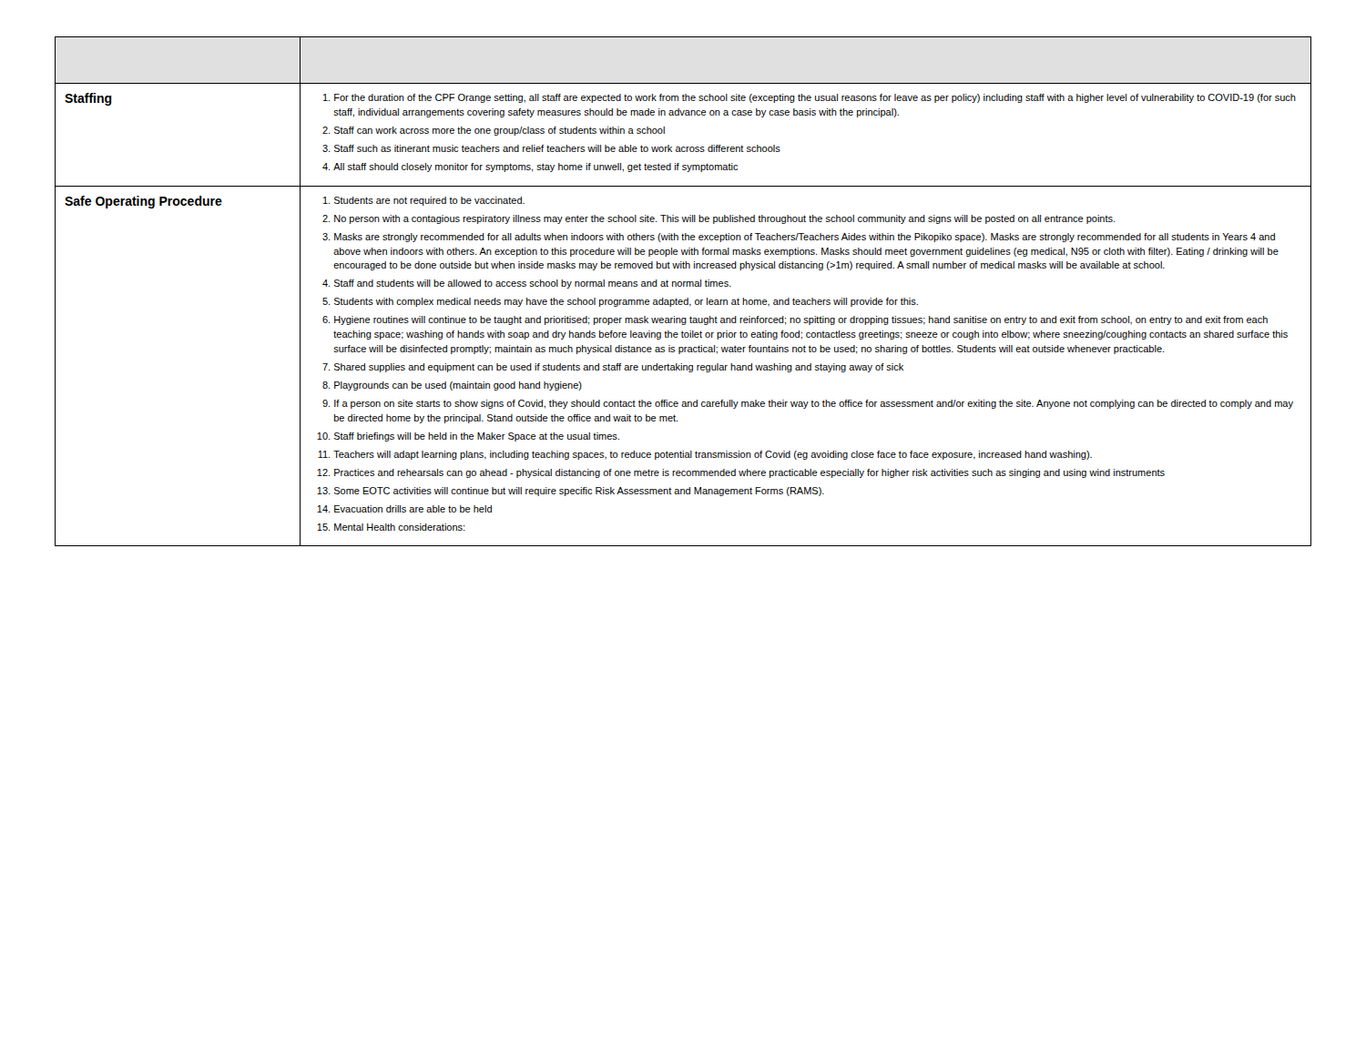| Staffing | For the duration of the CPF Orange setting, all staff are expected to work from the school site (excepting the usual reasons for leave as per policy) including staff with a higher level of vulnerability to COVID-19 (for such staff, individual arrangements covering safety measures should be made in advance on a case by case basis with the principal). Staff can work across more the one group/class of students within a school Staff such as itinerant music teachers and relief teachers will be able to work across different schools All staff should closely monitor for symptoms, stay home if unwell, get tested if symptomatic |
| Safe Operating Procedure | Students are not required to be vaccinated. No person with a contagious respiratory illness may enter the school site. This will be published throughout the school community and signs will be posted on all entrance points. Masks are strongly recommended for all adults when indoors with others (with the exception of Teachers/Teachers Aides within the Pikopiko space). Masks are strongly recommended for all students in Years 4 and above when indoors with others. An exception to this procedure will be people with formal masks exemptions. Masks should meet government guidelines (eg medical, N95 or cloth with filter). Eating / drinking will be encouraged to be done outside but when inside masks may be removed but with increased physical distancing (>1m) required. A small number of medical masks will be available at school. Staff and students will be allowed to access school by normal means and at normal times. Students with complex medical needs may have the school programme adapted, or learn at home, and teachers will provide for this. Hygiene routines will continue to be taught and prioritised; proper mask wearing taught and reinforced; no spitting or dropping tissues; hand sanitise on entry to and exit from school, on entry to and exit from each teaching space; washing of hands with soap and dry hands before leaving the toilet or prior to eating food; contactless greetings; sneeze or cough into elbow; where sneezing/coughing contacts an shared surface this surface will be disinfected promptly; maintain as much physical distance as is practical; water fountains not to be used; no sharing of bottles. Students will eat outside whenever practicable. Shared supplies and equipment can be used if students and staff are undertaking regular hand washing and staying away of sick Playgrounds can be used (maintain good hand hygiene) If a person on site starts to show signs of Covid, they should contact the office and carefully make their way to the office for assessment and/or exiting the site. Anyone not complying can be directed to comply and may be directed home by the principal. Stand outside the office and wait to be met. Staff briefings will be held in the Maker Space at the usual times. Teachers will adapt learning plans, including teaching spaces, to reduce potential transmission of Covid (eg avoiding close face to face exposure, increased hand washing). Practices and rehearsals can go ahead - physical distancing of one metre is recommended where practicable especially for higher risk activities such as singing and using wind instruments Some EOTC activities will continue but will require specific Risk Assessment and Management Forms (RAMS). Evacuation drills are able to be held Mental Health considerations: |